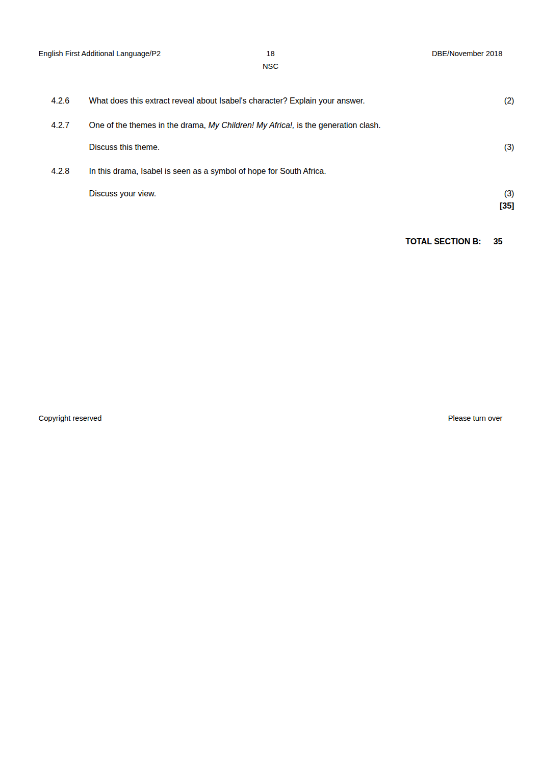English First Additional Language/P2
18
DBE/November 2018
NSC
| 4.2.6 | What does this extract reveal about Isabel's character? Explain your answer. | (2) |
| 4.2.7 | One of the themes in the drama, My Children! My Africa!, is the generation clash. Discuss this theme. | (3) |
| 4.2.8 | In this drama, Isabel is seen as a symbol of hope for South Africa. Discuss your view. | (3) [35] |
TOTAL SECTION B: 35
Copyright reserved
Please turn over